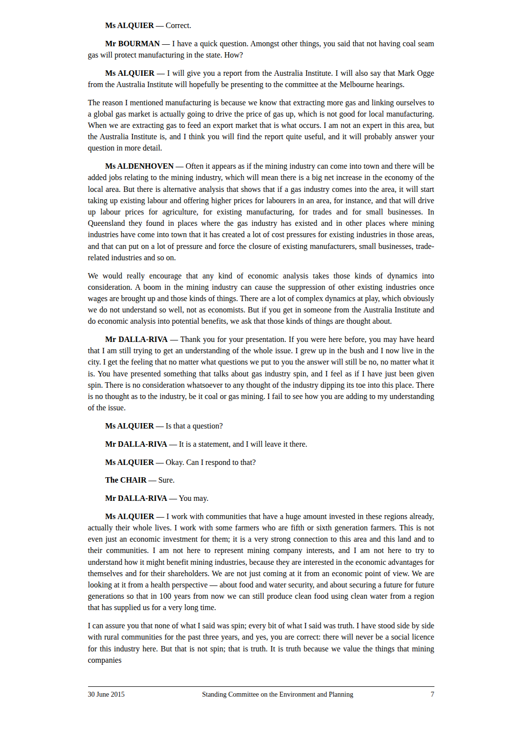Ms ALQUIER — Correct.
Mr BOURMAN — I have a quick question. Amongst other things, you said that not having coal seam gas will protect manufacturing in the state. How?
Ms ALQUIER — I will give you a report from the Australia Institute. I will also say that Mark Ogge from the Australia Institute will hopefully be presenting to the committee at the Melbourne hearings.
The reason I mentioned manufacturing is because we know that extracting more gas and linking ourselves to a global gas market is actually going to drive the price of gas up, which is not good for local manufacturing. When we are extracting gas to feed an export market that is what occurs. I am not an expert in this area, but the Australia Institute is, and I think you will find the report quite useful, and it will probably answer your question in more detail.
Ms ALDENHOVEN — Often it appears as if the mining industry can come into town and there will be added jobs relating to the mining industry, which will mean there is a big net increase in the economy of the local area. But there is alternative analysis that shows that if a gas industry comes into the area, it will start taking up existing labour and offering higher prices for labourers in an area, for instance, and that will drive up labour prices for agriculture, for existing manufacturing, for trades and for small businesses. In Queensland they found in places where the gas industry has existed and in other places where mining industries have come into town that it has created a lot of cost pressures for existing industries in those areas, and that can put on a lot of pressure and force the closure of existing manufacturers, small businesses, trade-related industries and so on.
We would really encourage that any kind of economic analysis takes those kinds of dynamics into consideration. A boom in the mining industry can cause the suppression of other existing industries once wages are brought up and those kinds of things. There are a lot of complex dynamics at play, which obviously we do not understand so well, not as economists. But if you get in someone from the Australia Institute and do economic analysis into potential benefits, we ask that those kinds of things are thought about.
Mr DALLA-RIVA — Thank you for your presentation. If you were here before, you may have heard that I am still trying to get an understanding of the whole issue. I grew up in the bush and I now live in the city. I get the feeling that no matter what questions we put to you the answer will still be no, no matter what it is. You have presented something that talks about gas industry spin, and I feel as if I have just been given spin. There is no consideration whatsoever to any thought of the industry dipping its toe into this place. There is no thought as to the industry, be it coal or gas mining. I fail to see how you are adding to my understanding of the issue.
Ms ALQUIER — Is that a question?
Mr DALLA-RIVA — It is a statement, and I will leave it there.
Ms ALQUIER — Okay. Can I respond to that?
The CHAIR — Sure.
Mr DALLA-RIVA — You may.
Ms ALQUIER — I work with communities that have a huge amount invested in these regions already, actually their whole lives. I work with some farmers who are fifth or sixth generation farmers. This is not even just an economic investment for them; it is a very strong connection to this area and this land and to their communities. I am not here to represent mining company interests, and I am not here to try to understand how it might benefit mining industries, because they are interested in the economic advantages for themselves and for their shareholders. We are not just coming at it from an economic point of view. We are looking at it from a health perspective — about food and water security, and about securing a future for future generations so that in 100 years from now we can still produce clean food using clean water from a region that has supplied us for a very long time.
I can assure you that none of what I said was spin; every bit of what I said was truth. I have stood side by side with rural communities for the past three years, and yes, you are correct: there will never be a social licence for this industry here. But that is not spin; that is truth. It is truth because we value the things that mining companies
30 June 2015 Standing Committee on the Environment and Planning 7